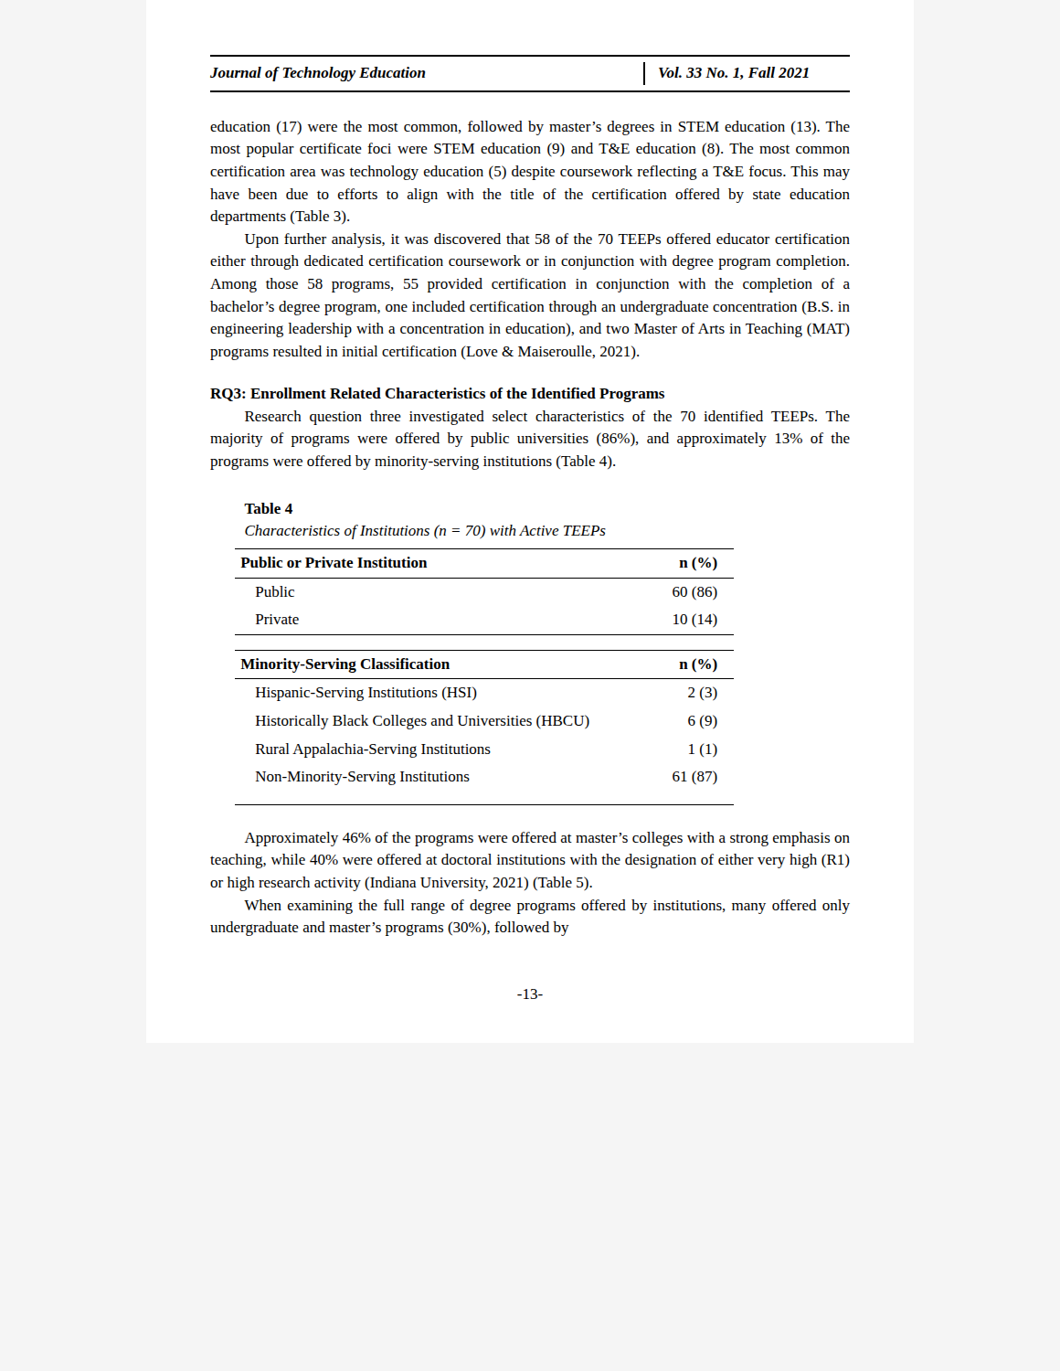Journal of Technology Education
Vol. 33 No. 1, Fall 2021
education (17) were the most common, followed by master’s degrees in STEM education (13). The most popular certificate foci were STEM education (9) and T&E education (8). The most common certification area was technology education (5) despite coursework reflecting a T&E focus. This may have been due to efforts to align with the title of the certification offered by state education departments (Table 3).
Upon further analysis, it was discovered that 58 of the 70 TEEPs offered educator certification either through dedicated certification coursework or in conjunction with degree program completion. Among those 58 programs, 55 provided certification in conjunction with the completion of a bachelor’s degree program, one included certification through an undergraduate concentration (B.S. in engineering leadership with a concentration in education), and two Master of Arts in Teaching (MAT) programs resulted in initial certification (Love & Maiseroulle, 2021).
RQ3: Enrollment Related Characteristics of the Identified Programs
Research question three investigated select characteristics of the 70 identified TEEPs. The majority of programs were offered by public universities (86%), and approximately 13% of the programs were offered by minority-serving institutions (Table 4).
Table 4
Characteristics of Institutions (n = 70) with Active TEEPs
| Public or Private Institution | n (%) |
| --- | --- |
| Public | 60 (86) |
| Private | 10 (14) |
| Minority-Serving Classification | n (%) |
| Hispanic-Serving Institutions (HSI) | 2 (3) |
| Historically Black Colleges and Universities (HBCU) | 6 (9) |
| Rural Appalachia-Serving Institutions | 1 (1) |
| Non-Minority-Serving Institutions | 61 (87) |
Approximately 46% of the programs were offered at master’s colleges with a strong emphasis on teaching, while 40% were offered at doctoral institutions with the designation of either very high (R1) or high research activity (Indiana University, 2021) (Table 5).
When examining the full range of degree programs offered by institutions, many offered only undergraduate and master’s programs (30%), followed by
-13-